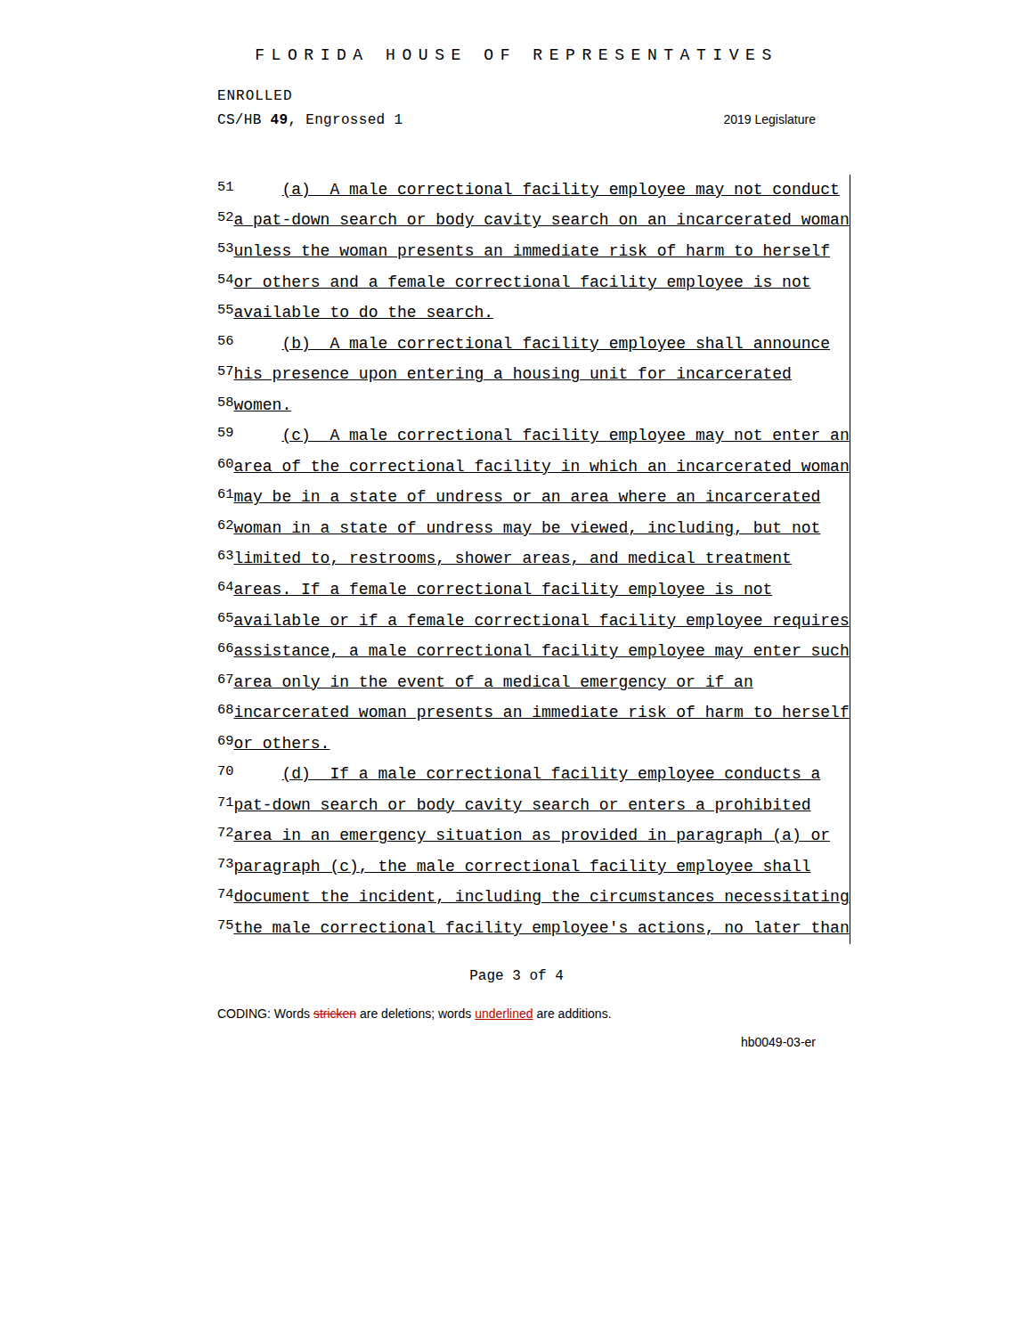FLORIDA HOUSE OF REPRESENTATIVES
ENROLLED
CS/HB 49, Engrossed 1
2019 Legislature
| 51 | (a) A male correctional facility employee may not conduct |
| 52 | a pat-down search or body cavity search on an incarcerated woman |
| 53 | unless the woman presents an immediate risk of harm to herself |
| 54 | or others and a female correctional facility employee is not |
| 55 | available to do the search. |
| 56 | (b) A male correctional facility employee shall announce |
| 57 | his presence upon entering a housing unit for incarcerated |
| 58 | women. |
| 59 | (c) A male correctional facility employee may not enter an |
| 60 | area of the correctional facility in which an incarcerated woman |
| 61 | may be in a state of undress or an area where an incarcerated |
| 62 | woman in a state of undress may be viewed, including, but not |
| 63 | limited to, restrooms, shower areas, and medical treatment |
| 64 | areas. If a female correctional facility employee is not |
| 65 | available or if a female correctional facility employee requires |
| 66 | assistance, a male correctional facility employee may enter such |
| 67 | area only in the event of a medical emergency or if an |
| 68 | incarcerated woman presents an immediate risk of harm to herself |
| 69 | or others. |
| 70 | (d) If a male correctional facility employee conducts a |
| 71 | pat-down search or body cavity search or enters a prohibited |
| 72 | area in an emergency situation as provided in paragraph (a) or |
| 73 | paragraph (c), the male correctional facility employee shall |
| 74 | document the incident, including the circumstances necessitating |
| 75 | the male correctional facility employee's actions, no later than |
Page 3 of 4
CODING: Words stricken are deletions; words underlined are additions.
hb0049-03-er